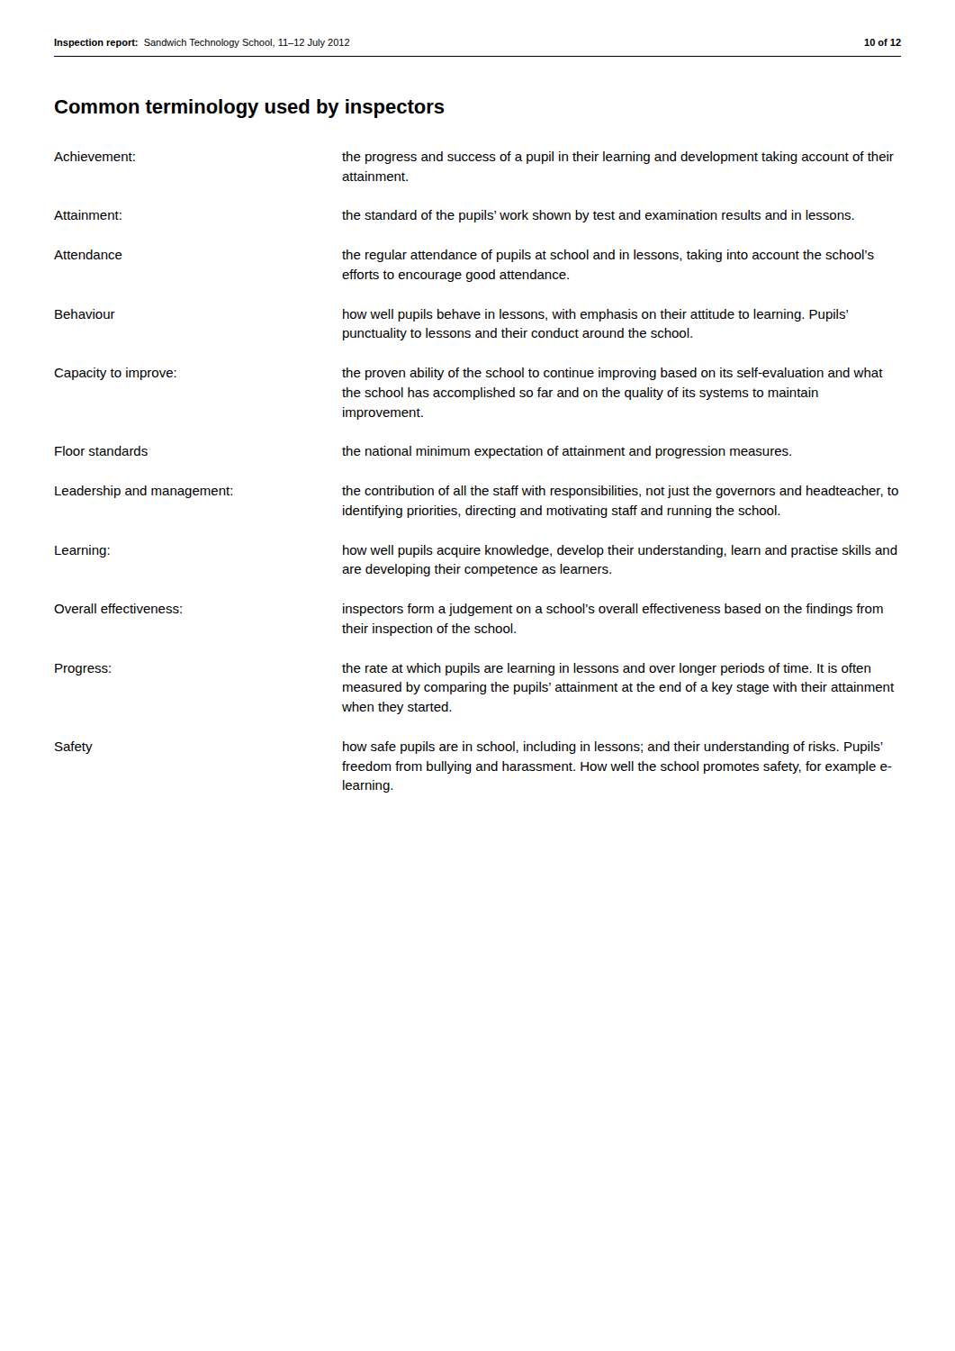Inspection report: Sandwich Technology School, 11–12 July 2012
10 of 12
Common terminology used by inspectors
Achievement:
the progress and success of a pupil in their learning and development taking account of their attainment.
Attainment:
the standard of the pupils’ work shown by test and examination results and in lessons.
Attendance
the regular attendance of pupils at school and in lessons, taking into account the school’s efforts to encourage good attendance.
Behaviour
how well pupils behave in lessons, with emphasis on their attitude to learning. Pupils’ punctuality to lessons and their conduct around the school.
Capacity to improve:
the proven ability of the school to continue improving based on its self-evaluation and what the school has accomplished so far and on the quality of its systems to maintain improvement.
Floor standards
the national minimum expectation of attainment and progression measures.
Leadership and management:
the contribution of all the staff with responsibilities, not just the governors and headteacher, to identifying priorities, directing and motivating staff and running the school.
Learning:
how well pupils acquire knowledge, develop their understanding, learn and practise skills and are developing their competence as learners.
Overall effectiveness:
inspectors form a judgement on a school’s overall effectiveness based on the findings from their inspection of the school.
Progress:
the rate at which pupils are learning in lessons and over longer periods of time. It is often measured by comparing the pupils’ attainment at the end of a key stage with their attainment when they started.
Safety
how safe pupils are in school, including in lessons; and their understanding of risks. Pupils’ freedom from bullying and harassment. How well the school promotes safety, for example e-learning.